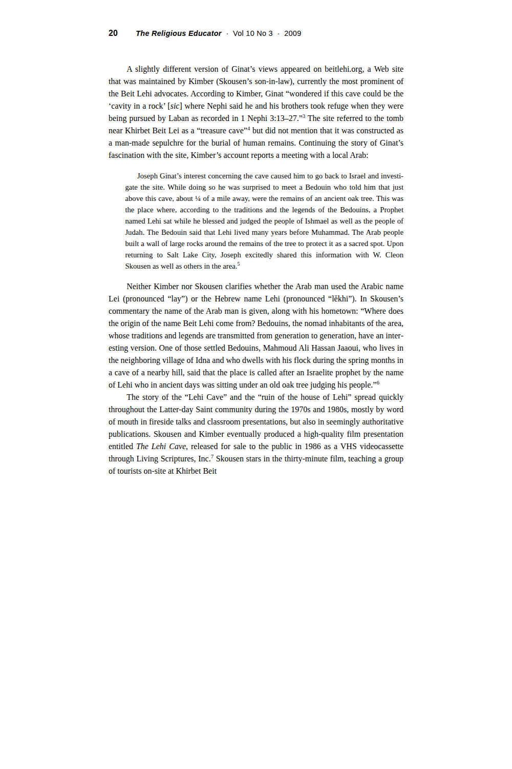20 The Religious Educator · Vol 10 No 3 · 2009
A slightly different version of Ginat’s views appeared on beitlehi.org, a Web site that was maintained by Kimber (Skousen’s son-in-law), currently the most prominent of the Beit Lehi advocates. According to Kimber, Ginat “wondered if this cave could be the ‘cavity in a rock’ [sic] where Nephi said he and his brothers took refuge when they were being pursued by Laban as recorded in 1 Nephi 3:13–27.”3 The site referred to the tomb near Khirbet Beit Lei as a “treasure cave”4 but did not mention that it was constructed as a man-made sepulchre for the burial of human remains. Continuing the story of Ginat’s fascination with the site, Kimber’s account reports a meeting with a local Arab:
Joseph Ginat’s interest concerning the cave caused him to go back to Israel and investigate the site. While doing so he was surprised to meet a Bedouin who told him that just above this cave, about ¼ of a mile away, were the remains of an ancient oak tree. This was the place where, according to the traditions and the legends of the Bedouins, a Prophet named Lehi sat while he blessed and judged the people of Ishmael as well as the people of Judah. The Bedouin said that Lehi lived many years before Muhammad. The Arab people built a wall of large rocks around the remains of the tree to protect it as a sacred spot. Upon returning to Salt Lake City, Joseph excitedly shared this information with W. Cleon Skousen as well as others in the area.5
Neither Kimber nor Skousen clarifies whether the Arab man used the Arabic name Lei (pronounced “lay”) or the Hebrew name Lehi (pronounced “lĕkhi”). In Skousen’s commentary the name of the Arab man is given, along with his hometown: “Where does the origin of the name Beit Lehi come from? Bedouins, the nomad inhabitants of the area, whose traditions and legends are transmitted from generation to generation, have an interesting version. One of those settled Bedouins, Mahmoud Ali Hassan Jaaoui, who lives in the neighboring village of Idna and who dwells with his flock during the spring months in a cave of a nearby hill, said that the place is called after an Israelite prophet by the name of Lehi who in ancient days was sitting under an old oak tree judging his people.”6
The story of the “Lehi Cave” and the “ruin of the house of Lehi” spread quickly throughout the Latter-day Saint community during the 1970s and 1980s, mostly by word of mouth in fireside talks and classroom presentations, but also in seemingly authoritative publications. Skousen and Kimber eventually produced a high-quality film presentation entitled The Lehi Cave, released for sale to the public in 1986 as a VHS videocassette through Living Scriptures, Inc.7 Skousen stars in the thirty-minute film, teaching a group of tourists on-site at Khirbet Beit